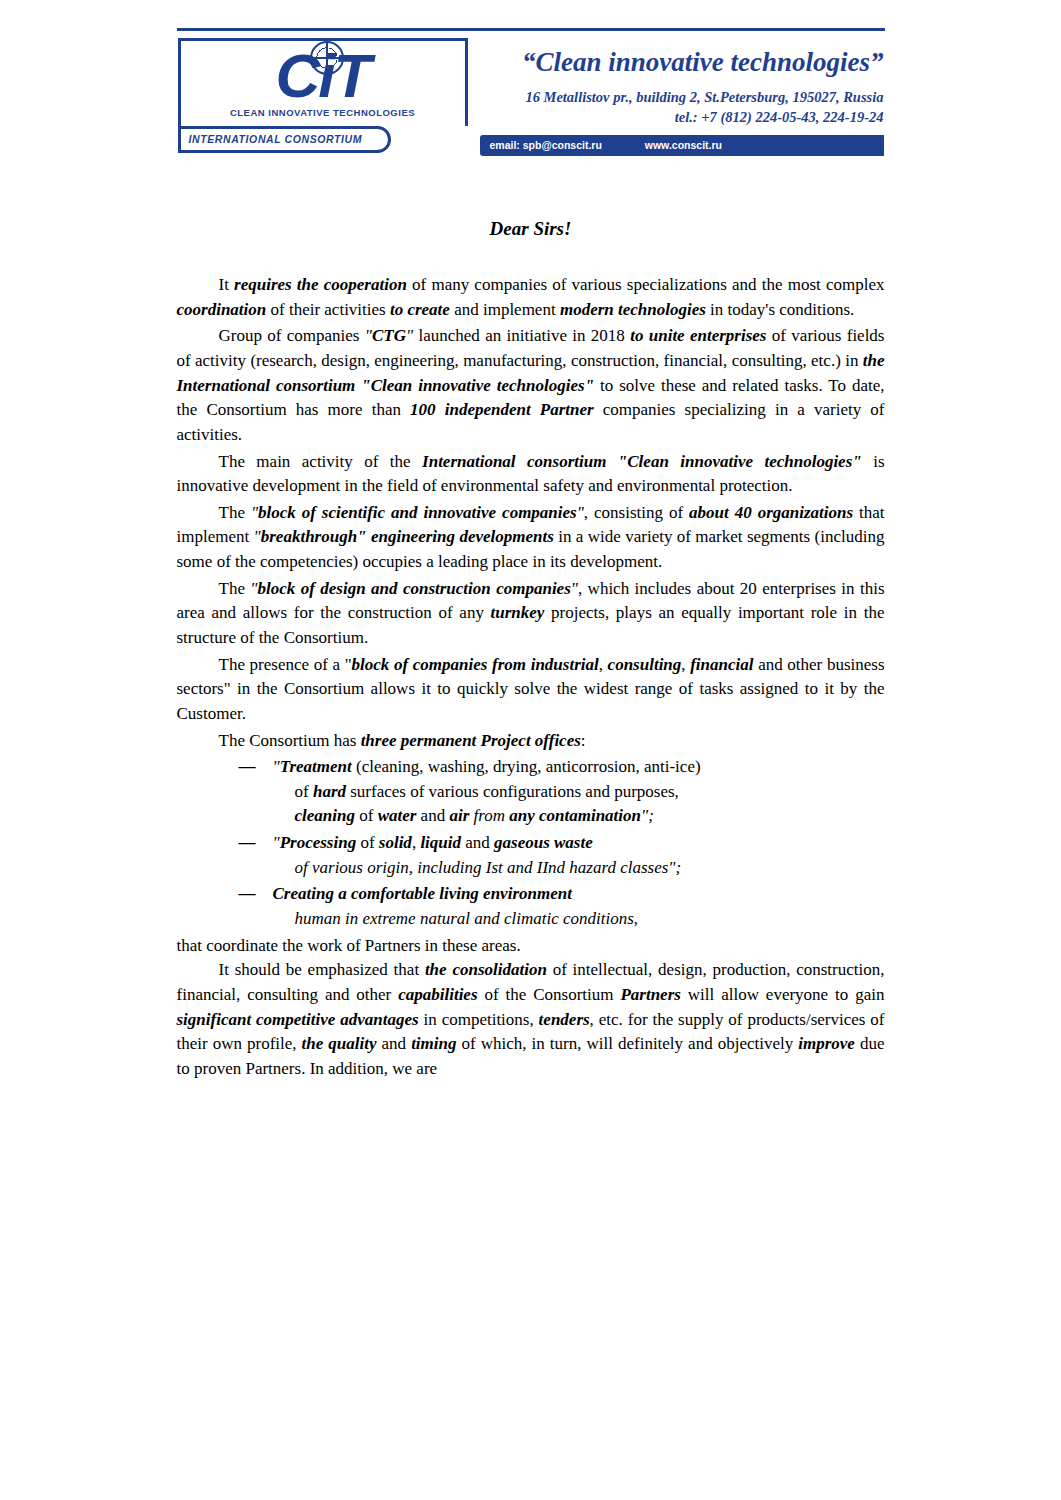| CiT CLEAN INNOVATIVE TECHNOLOGIES INTERNATIONAL CONSORTIUM | “Clean innovative technologies” 16 Metallistov pr., building 2, St.Petersburg, 195027, Russia tel.: +7 (812) 224-05-43, 224-19-24 email: spb@conscit.ru www.conscit.ru |
Dear Sirs!
It requires the cooperation of many companies of various specializations and the most complex coordination of their activities to create and implement modern technologies in today's conditions.
Group of companies "CTG" launched an initiative in 2018 to unite enterprises of various fields of activity (research, design, engineering, manufacturing, construction, financial, consulting, etc.) in the International consortium "Clean innovative technologies" to solve these and related tasks. To date, the Consortium has more than 100 independent Partner companies specializing in a variety of activities.
The main activity of the International consortium "Clean innovative technologies" is innovative development in the field of environmental safety and environmental protection.
The "block of scientific and innovative companies", consisting of about 40 organizations that implement "breakthrough" engineering developments in a wide variety of market segments (including some of the competencies) occupies a leading place in its development.
The "block of design and construction companies", which includes about 20 enterprises in this area and allows for the construction of any turnkey projects, plays an equally important role in the structure of the Consortium.
The presence of a "block of companies from industrial, consulting, financial and other business sectors" in the Consortium allows it to quickly solve the widest range of tasks assigned to it by the Customer.
The Consortium has three permanent Project offices:
— "Treatment (cleaning, washing, drying, anticorrosion, anti-ice) of hard surfaces of various configurations and purposes, cleaning of water and air from any contamination";
— "Processing of solid, liquid and gaseous waste of various origin, including Ist and IInd hazard classes";
— Creating a comfortable living environment human in extreme natural and climatic conditions,
that coordinate the work of Partners in these areas.
It should be emphasized that the consolidation of intellectual, design, production, construction, financial, consulting and other capabilities of the Consortium Partners will allow everyone to gain significant competitive advantages in competitions, tenders, etc. for the supply of products/services of their own profile, the quality and timing of which, in turn, will definitely and objectively improve due to proven Partners. In addition, we are